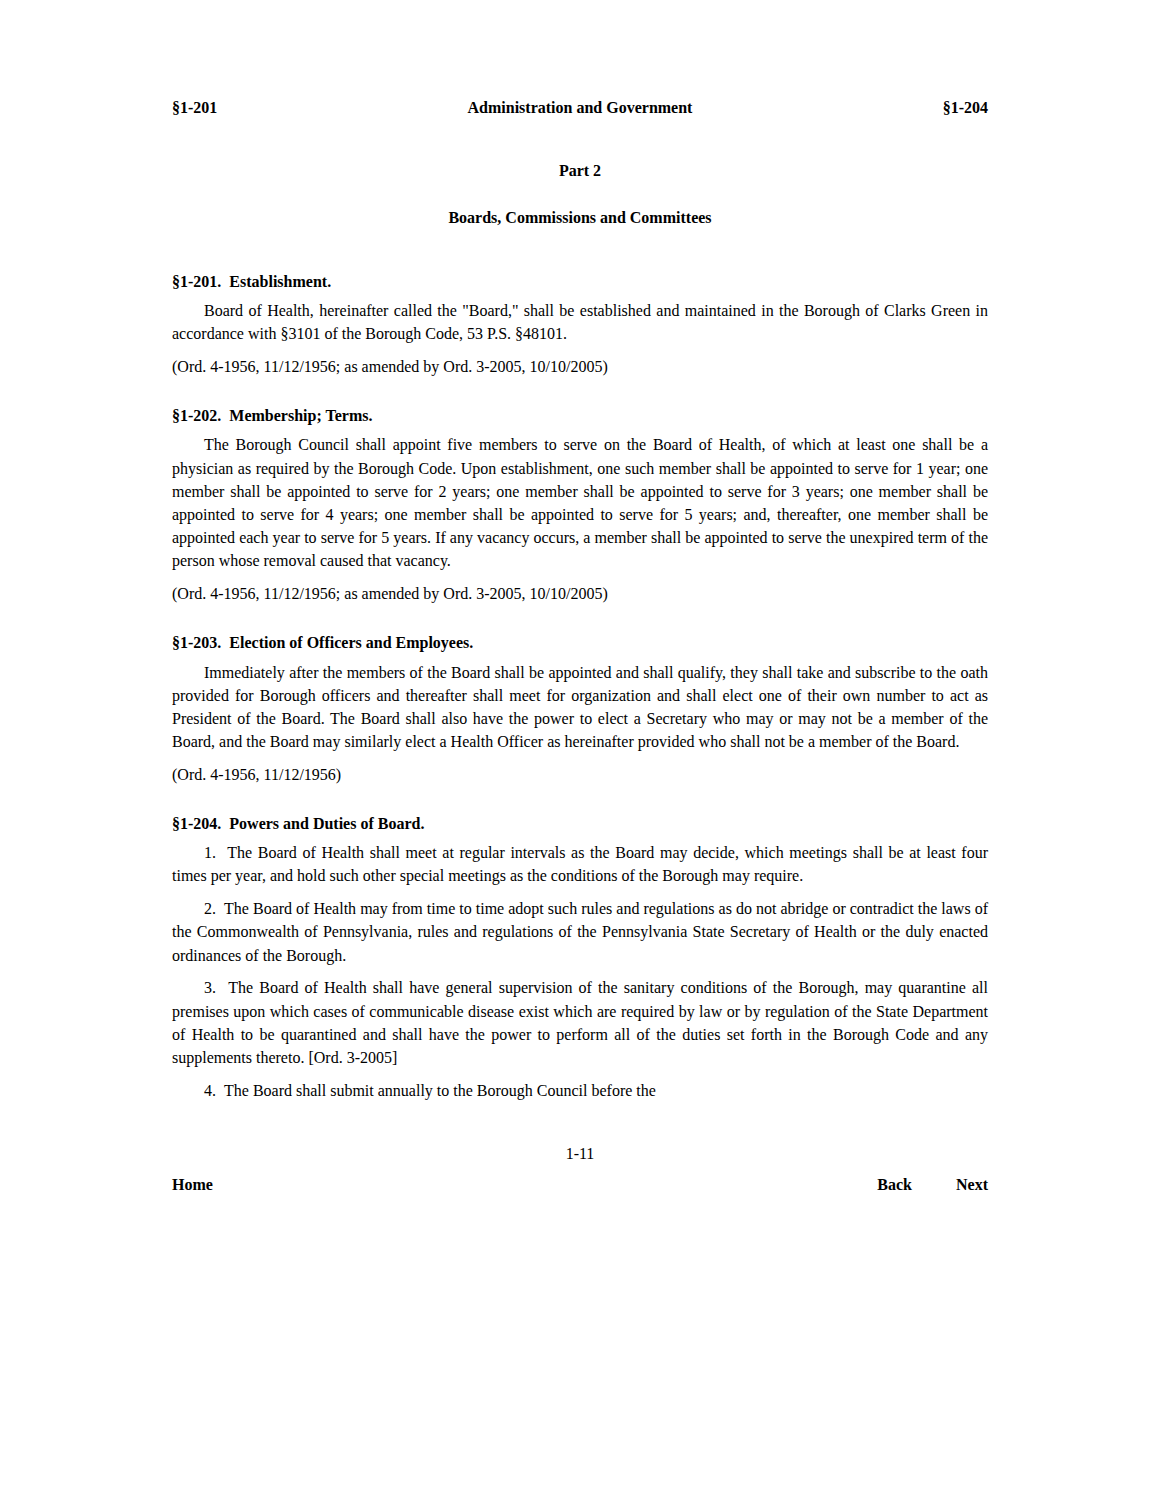§1-201 Administration and Government §1-204
Part 2
Boards, Commissions and Committees
§1-201. Establishment.
Board of Health, hereinafter called the "Board," shall be established and maintained in the Borough of Clarks Green in accordance with §3101 of the Borough Code, 53 P.S. §48101.
(Ord. 4-1956, 11/12/1956; as amended by Ord. 3-2005, 10/10/2005)
§1-202. Membership; Terms.
The Borough Council shall appoint five members to serve on the Board of Health, of which at least one shall be a physician as required by the Borough Code. Upon establishment, one such member shall be appointed to serve for 1 year; one member shall be appointed to serve for 2 years; one member shall be appointed to serve for 3 years; one member shall be appointed to serve for 4 years; one member shall be appointed to serve for 5 years; and, thereafter, one member shall be appointed each year to serve for 5 years. If any vacancy occurs, a member shall be appointed to serve the unexpired term of the person whose removal caused that vacancy.
(Ord. 4-1956, 11/12/1956; as amended by Ord. 3-2005, 10/10/2005)
§1-203. Election of Officers and Employees.
Immediately after the members of the Board shall be appointed and shall qualify, they shall take and subscribe to the oath provided for Borough officers and thereafter shall meet for organization and shall elect one of their own number to act as President of the Board. The Board shall also have the power to elect a Secretary who may or may not be a member of the Board, and the Board may similarly elect a Health Officer as hereinafter provided who shall not be a member of the Board.
(Ord. 4-1956, 11/12/1956)
§1-204. Powers and Duties of Board.
The Board of Health shall meet at regular intervals as the Board may decide, which meetings shall be at least four times per year, and hold such other special meetings as the conditions of the Borough may require.
The Board of Health may from time to time adopt such rules and regulations as do not abridge or contradict the laws of the Commonwealth of Pennsylvania, rules and regulations of the Pennsylvania State Secretary of Health or the duly enacted ordinances of the Borough.
The Board of Health shall have general supervision of the sanitary conditions of the Borough, may quarantine all premises upon which cases of communicable disease exist which are required by law or by regulation of the State Department of Health to be quarantined and shall have the power to perform all of the duties set forth in the Borough Code and any supplements thereto. [Ord. 3-2005]
The Board shall submit annually to the Borough Council before the
1-11
Home Back Next